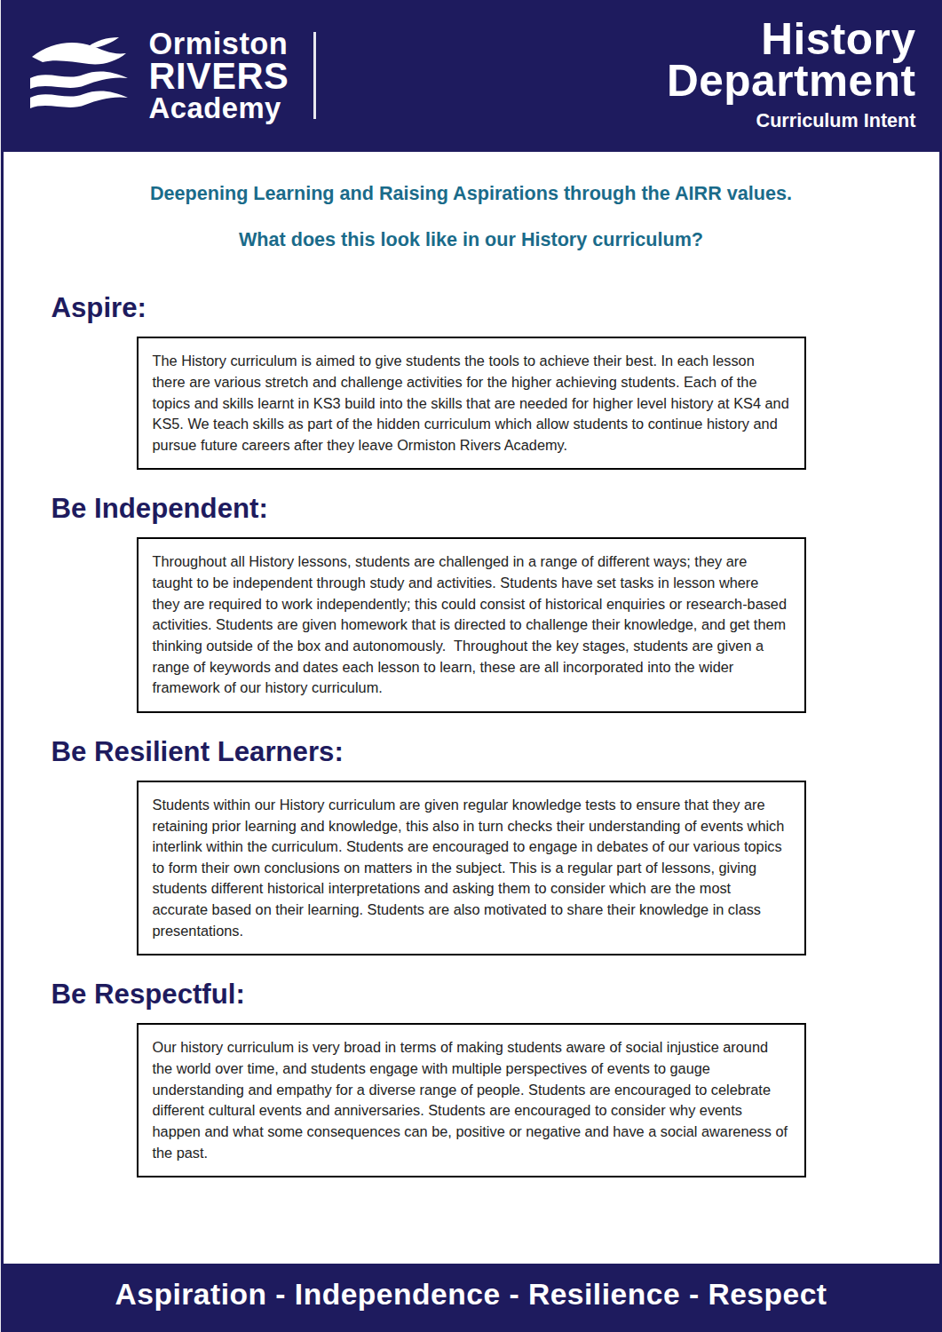Ormiston Rivers Academy logo
Ormiston RIVERS Academy
History
Department
Curriculum Intent
Deepening Learning and Raising Aspirations through the AIRR values.
What does this look like in our History curriculum?
Aspire:
The History curriculum is aimed to give students the tools to achieve their best. In each lesson there are various stretch and challenge activities for the higher achieving students. Each of the topics and skills learnt in KS3 build into the skills that are needed for higher level history at KS4 and KS5. We teach skills as part of the hidden curriculum which allow students to continue history and pursue future careers after they leave Ormiston Rivers Academy.
Be Independent:
Throughout all History lessons, students are challenged in a range of different ways; they are taught to be independent through study and activities. Students have set tasks in lesson where they are required to work independently; this could consist of historical enquiries or research-based activities. Students are given homework that is directed to challenge their knowledge, and get them thinking outside of the box and autonomously. Throughout the key stages, students are given a range of keywords and dates each lesson to learn, these are all incorporated into the wider framework of our history curriculum.
Be Resilient Learners:
Students within our History curriculum are given regular knowledge tests to ensure that they are retaining prior learning and knowledge, this also in turn checks their understanding of events which interlink within the curriculum. Students are encouraged to engage in debates of our various topics to form their own conclusions on matters in the subject. This is a regular part of lessons, giving students different historical interpretations and asking them to consider which are the most accurate based on their learning. Students are also motivated to share their knowledge in class presentations.
Be Respectful:
Our history curriculum is very broad in terms of making students aware of social injustice around the world over time, and students engage with multiple perspectives of events to gauge understanding and empathy for a diverse range of people. Students are encouraged to celebrate different cultural events and anniversaries. Students are encouraged to consider why events happen and what some consequences can be, positive or negative and have a social awareness of the past.
Aspiration - Independence - Resilience - Respect